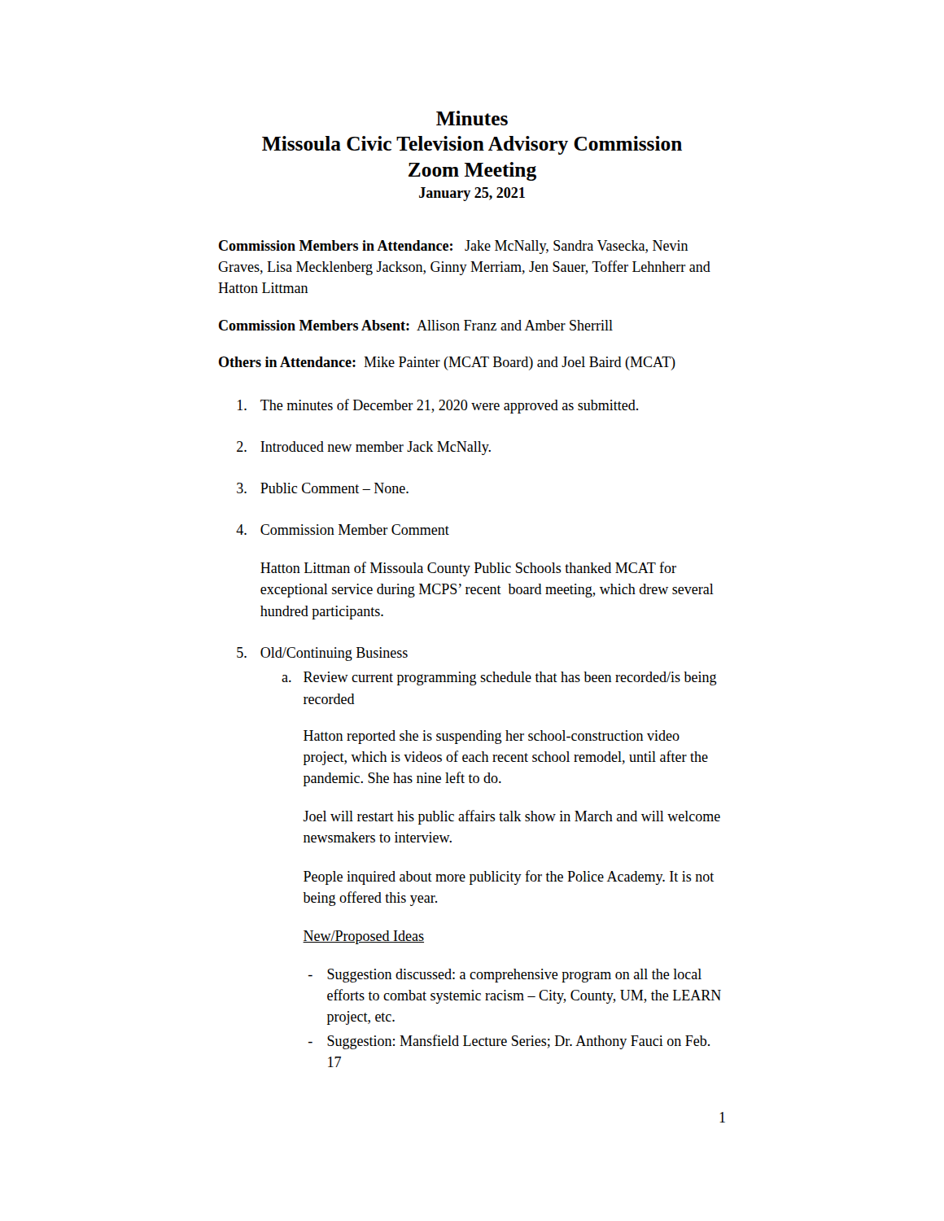Minutes
Missoula Civic Television Advisory Commission
Zoom Meeting January 25, 2021
Commission Members in Attendance: Jake McNally, Sandra Vasecka, Nevin Graves, Lisa Mecklenberg Jackson, Ginny Merriam, Jen Sauer, Toffer Lehnherr and Hatton Littman
Commission Members Absent: Allison Franz and Amber Sherrill
Others in Attendance: Mike Painter (MCAT Board) and Joel Baird (MCAT)
The minutes of December 21, 2020 were approved as submitted.
Introduced new member Jack McNally.
Public Comment – None.
Commission Member Comment
Hatton Littman of Missoula County Public Schools thanked MCAT for exceptional service during MCPS’ recent board meeting, which drew several hundred participants.
Old/Continuing Business
Review current programming schedule that has been recorded/is being recorded
Hatton reported she is suspending her school-construction video project, which is videos of each recent school remodel, until after the pandemic. She has nine left to do.
Joel will restart his public affairs talk show in March and will welcome newsmakers to interview.
People inquired about more publicity for the Police Academy. It is not being offered this year.
New/Proposed Ideas
Suggestion discussed: a comprehensive program on all the local efforts to combat systemic racism – City, County, UM, the LEARN project, etc.
Suggestion: Mansfield Lecture Series; Dr. Anthony Fauci on Feb. 17
1